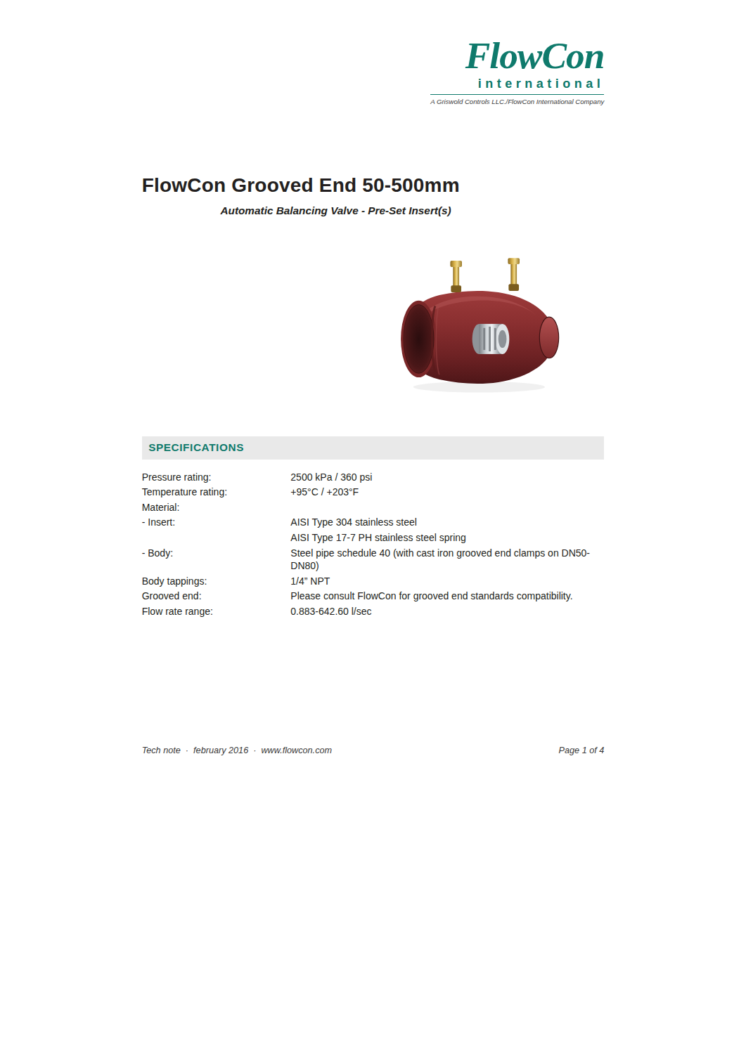Flow Con
international
A Griswold Controls LLC./FlowCon International Company
FlowCon Grooved End 50-500mm
Automatic Balancing Valve - Pre-Set Insert(s)
SPECIFICATIONS
| Pressure rating: | 2500 kPa / 360 psi |
| Temperature rating: | +95°C / +203°F |
| Material: | |
| - Insert: | AISI Type 304 stainless steel |
| | AISI Type 17-7 PH stainless steel spring |
| - Body: | Steel pipe schedule 40 (with cast iron grooved end clamps on DN50-DN80) |
| Body tappings: | 1/4” NPT |
| Grooved end: | Please consult FlowCon for grooved end standards compatibility. |
| Flow rate range: | 0.883-642.60 l/sec |
Tech note · february 2016 · www.flowcon.com
Page 1 of 4